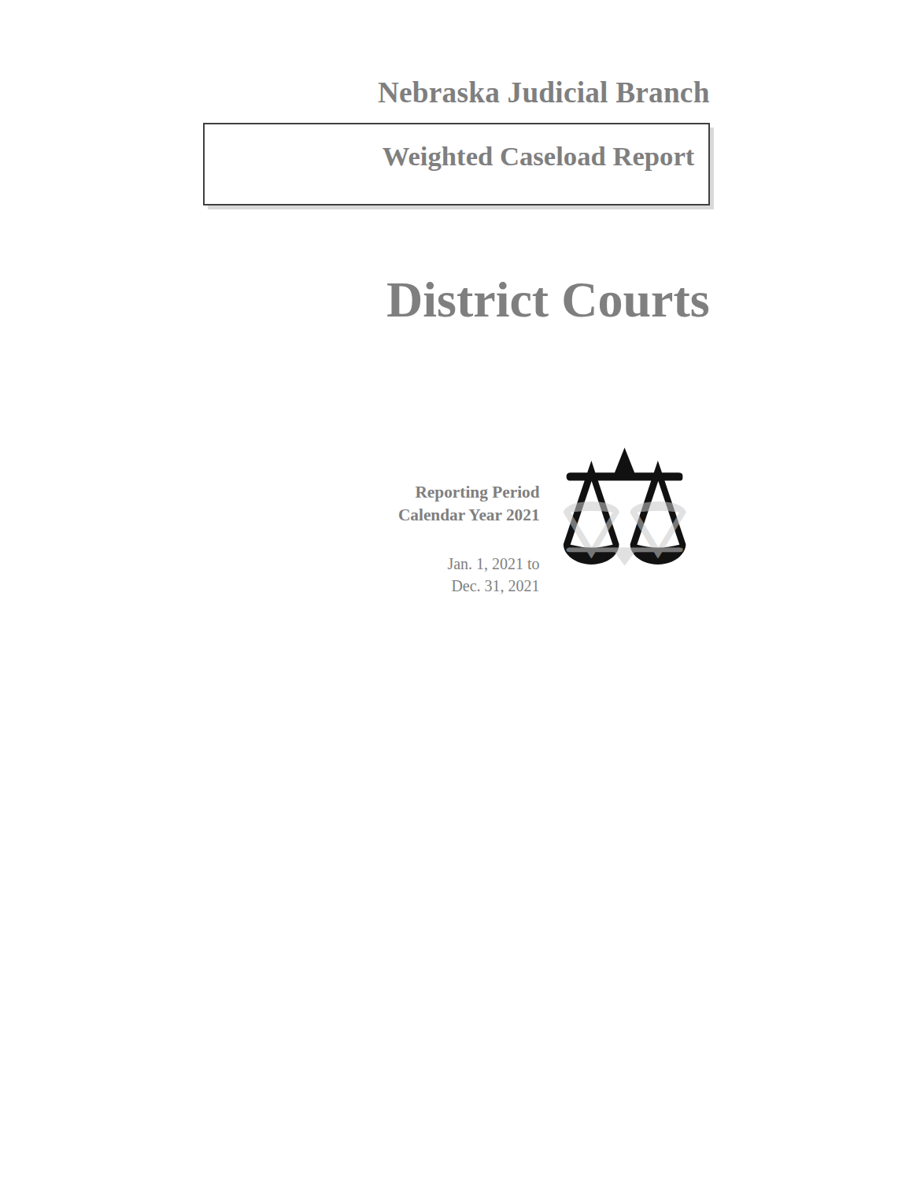Nebraska Judicial Branch
Weighted Caseload Report
District Courts
⚖ ⚖
Reporting Period
Calendar Year 2021
Jan. 1, 2021 to
Dec. 31, 2021